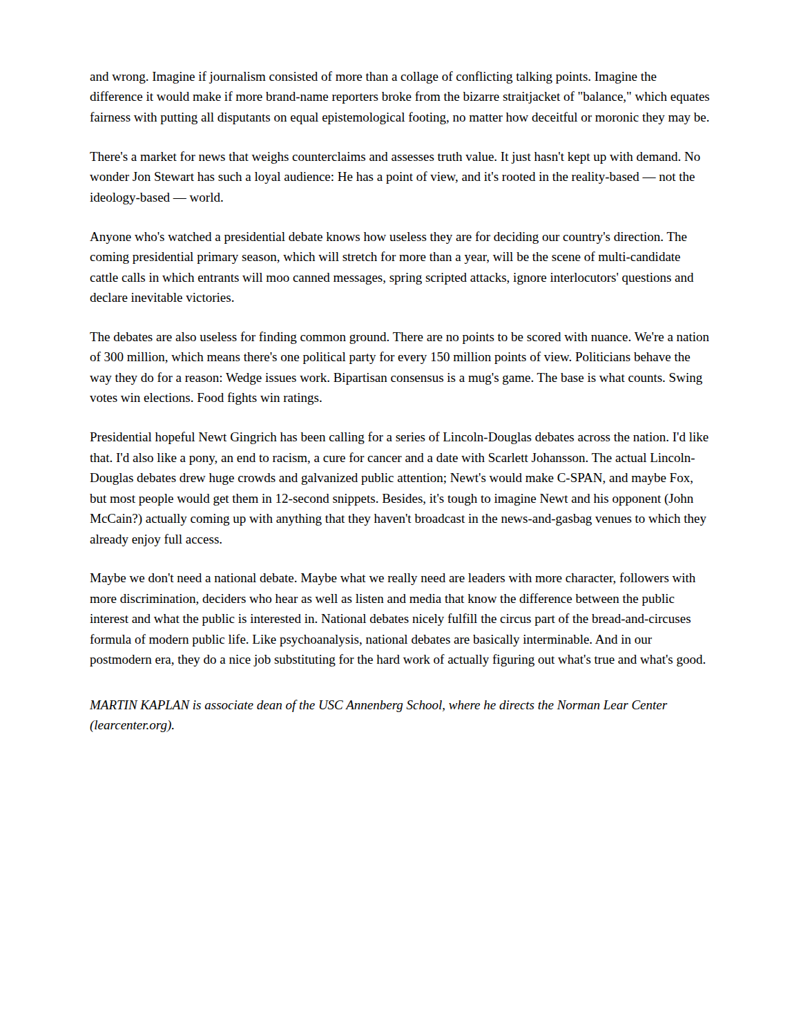and wrong. Imagine if journalism consisted of more than a collage of conflicting talking points. Imagine the difference it would make if more brand-name reporters broke from the bizarre straitjacket of "balance," which equates fairness with putting all disputants on equal epistemological footing, no matter how deceitful or moronic they may be.
There's a market for news that weighs counterclaims and assesses truth value. It just hasn't kept up with demand. No wonder Jon Stewart has such a loyal audience: He has a point of view, and it's rooted in the reality-based — not the ideology-based — world.
Anyone who's watched a presidential debate knows how useless they are for deciding our country's direction. The coming presidential primary season, which will stretch for more than a year, will be the scene of multi-candidate cattle calls in which entrants will moo canned messages, spring scripted attacks, ignore interlocutors' questions and declare inevitable victories.
The debates are also useless for finding common ground. There are no points to be scored with nuance. We're a nation of 300 million, which means there's one political party for every 150 million points of view. Politicians behave the way they do for a reason: Wedge issues work. Bipartisan consensus is a mug's game. The base is what counts. Swing votes win elections. Food fights win ratings.
Presidential hopeful Newt Gingrich has been calling for a series of Lincoln-Douglas debates across the nation. I'd like that. I'd also like a pony, an end to racism, a cure for cancer and a date with Scarlett Johansson. The actual Lincoln-Douglas debates drew huge crowds and galvanized public attention; Newt's would make C-SPAN, and maybe Fox, but most people would get them in 12-second snippets. Besides, it's tough to imagine Newt and his opponent (John McCain?) actually coming up with anything that they haven't broadcast in the news-and-gasbag venues to which they already enjoy full access.
Maybe we don't need a national debate. Maybe what we really need are leaders with more character, followers with more discrimination, deciders who hear as well as listen and media that know the difference between the public interest and what the public is interested in. National debates nicely fulfill the circus part of the bread-and-circuses formula of modern public life. Like psychoanalysis, national debates are basically interminable. And in our postmodern era, they do a nice job substituting for the hard work of actually figuring out what's true and what's good.
MARTIN KAPLAN is associate dean of the USC Annenberg School, where he directs the Norman Lear Center (learcenter.org).